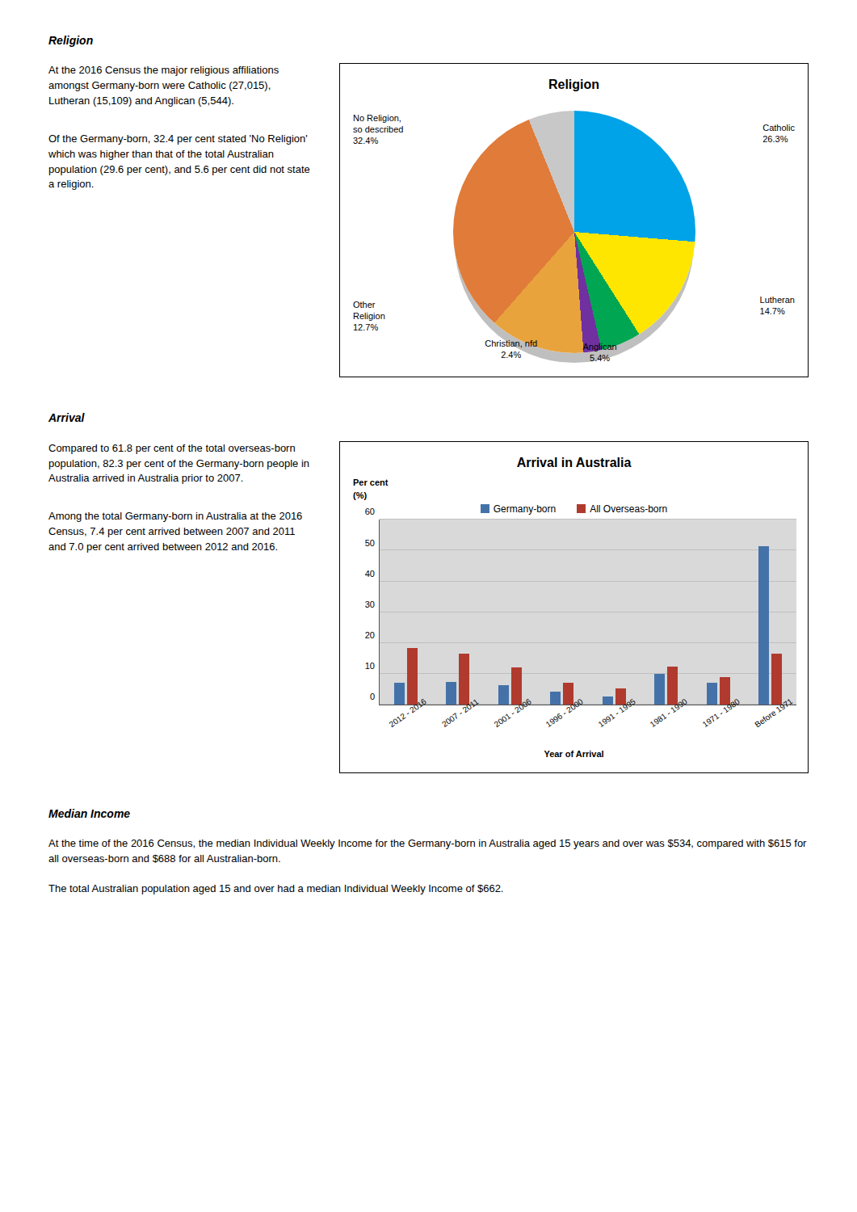Religion
At the 2016 Census the major religious affiliations amongst Germany-born were Catholic (27,015), Lutheran (15,109) and Anglican (5,544).
Of the Germany-born, 32.4 per cent stated 'No Religion' which was higher than that of the total Australian population (29.6 per cent), and 5.6 per cent did not state a religion.
Religion
No Religion,
so described
32.4%
Catholic
26.3%
Lutheran
14.7%
Anglican
5.4%
Christian, nfd
2.4%
Other
Religion
12.7%
Arrival
Compared to 61.8 per cent of the total overseas-born population, 82.3 per cent of the Germany-born people in Australia arrived in Australia prior to 2007.
Among the total Germany-born in Australia at the 2016 Census, 7.4 per cent arrived between 2007 and 2011 and 7.0 per cent arrived between 2012 and 2016.
Arrival in Australia
Per cent
(%)
Germany-born
All Overseas-born
0
10
20
30
40
50
60
2012 - 2016
2007 - 2011
2001 - 2006
1996 - 2000
1991 - 1995
1981 - 1990
1971 - 1980
Before 1971
Year of Arrival
Median Income
At the time of the 2016 Census, the median Individual Weekly Income for the Germany-born in Australia aged 15 years and over was $534, compared with $615 for all overseas-born and $688 for all Australian-born.
The total Australian population aged 15 and over had a median Individual Weekly Income of $662.